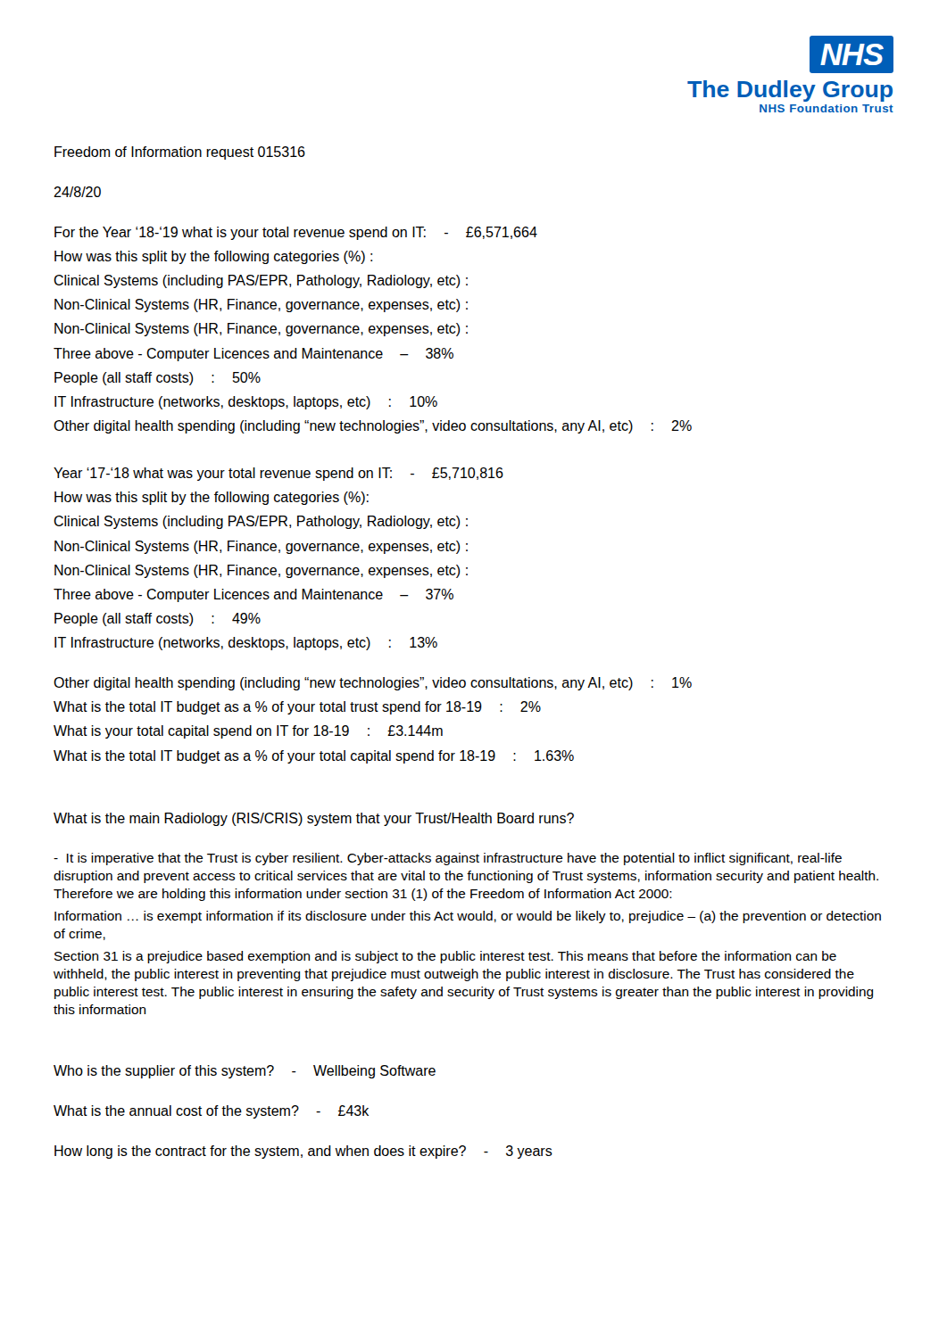NHS
The Dudley Group
NHS Foundation Trust
Freedom of Information request 015316
24/8/20
For the Year ‘18-‘19 what is your total revenue spend on IT: - £6,571,664
How was this split by the following categories (%) :
Clinical Systems (including PAS/EPR, Pathology, Radiology, etc) :
Non-Clinical Systems (HR, Finance, governance, expenses, etc) :
Non-Clinical Systems (HR, Finance, governance, expenses, etc) :
Three above - Computer Licences and Maintenance – 38%
People (all staff costs) : 50%
IT Infrastructure (networks, desktops, laptops, etc) : 10%
Other digital health spending (including “new technologies”, video consultations, any AI, etc) : 2%
Year ‘17-‘18 what was your total revenue spend on IT: - £5,710,816
How was this split by the following categories (%):
Clinical Systems (including PAS/EPR, Pathology, Radiology, etc) :
Non-Clinical Systems (HR, Finance, governance, expenses, etc) :
Non-Clinical Systems (HR, Finance, governance, expenses, etc) :
Three above - Computer Licences and Maintenance – 37%
People (all staff costs) : 49%
IT Infrastructure (networks, desktops, laptops, etc) : 13%
Other digital health spending (including “new technologies”, video consultations, any AI, etc) : 1%
What is the total IT budget as a % of your total trust spend for 18-19 : 2%
What is your total capital spend on IT for 18-19 : £3.144m
What is the total IT budget as a % of your total capital spend for 18-19 : 1.63%
What is the main Radiology (RIS/CRIS) system that your Trust/Health Board runs?
- It is imperative that the Trust is cyber resilient. Cyber-attacks against infrastructure have the potential to inflict significant, real-life disruption and prevent access to critical services that are vital to the functioning of Trust systems, information security and patient health. Therefore we are holding this information under section 31 (1) of the Freedom of Information Act 2000:
Information … is exempt information if its disclosure under this Act would, or would be likely to, prejudice – (a) the prevention or detection of crime,
Section 31 is a prejudice based exemption and is subject to the public interest test. This means that before the information can be withheld, the public interest in preventing that prejudice must outweigh the public interest in disclosure. The Trust has considered the public interest test. The public interest in ensuring the safety and security of Trust systems is greater than the public interest in providing this information
Who is the supplier of this system? - Wellbeing Software
What is the annual cost of the system? - £43k
How long is the contract for the system, and when does it expire? - 3 years